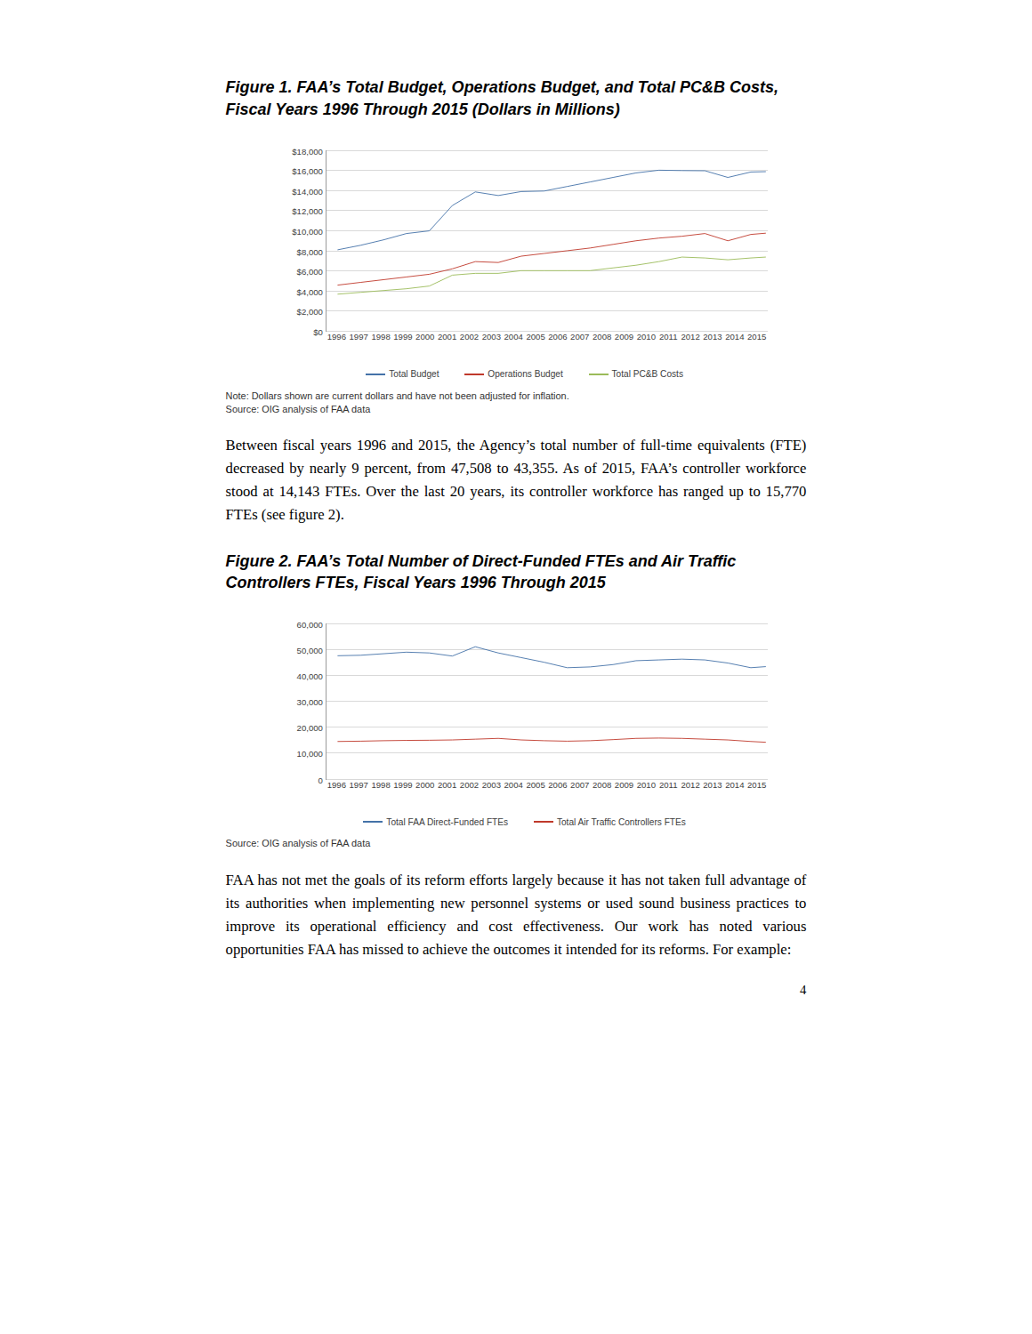Figure 1. FAA’s Total Budget, Operations Budget, and Total PC&B Costs, Fiscal Years 1996 Through 2015 (Dollars in Millions)
$18,000
$16,000
$14,000
$12,000
$10,000
$8,000
$6,000
$4,000
$2,000
$0
19961997199819992000200120022003200420052006200720082009201020112012201320142015
Total Budget
Operations Budget
Total PC&B Costs
Note: Dollars shown are current dollars and have not been adjusted for inflation.
Source: OIG analysis of FAA data
Between fiscal years 1996 and 2015, the Agency’s total number of full-time equivalents (FTE) decreased by nearly 9 percent, from 47,508 to 43,355. As of 2015, FAA’s controller workforce stood at 14,143 FTEs. Over the last 20 years, its controller workforce has ranged up to 15,770 FTEs (see figure 2).
Figure 2. FAA’s Total Number of Direct-Funded FTEs and Air Traffic Controllers FTEs, Fiscal Years 1996 Through 2015
60,000
50,000
40,000
30,000
20,000
10,000
0
19961997199819992000200120022003200420052006200720082009201020112012201320142015
Total FAA Direct-Funded FTEs
Total Air Traffic Controllers FTEs
Source: OIG analysis of FAA data
FAA has not met the goals of its reform efforts largely because it has not taken full advantage of its authorities when implementing new personnel systems or used sound business practices to improve its operational efficiency and cost effectiveness. Our work has noted various opportunities FAA has missed to achieve the outcomes it intended for its reforms. For example:
4